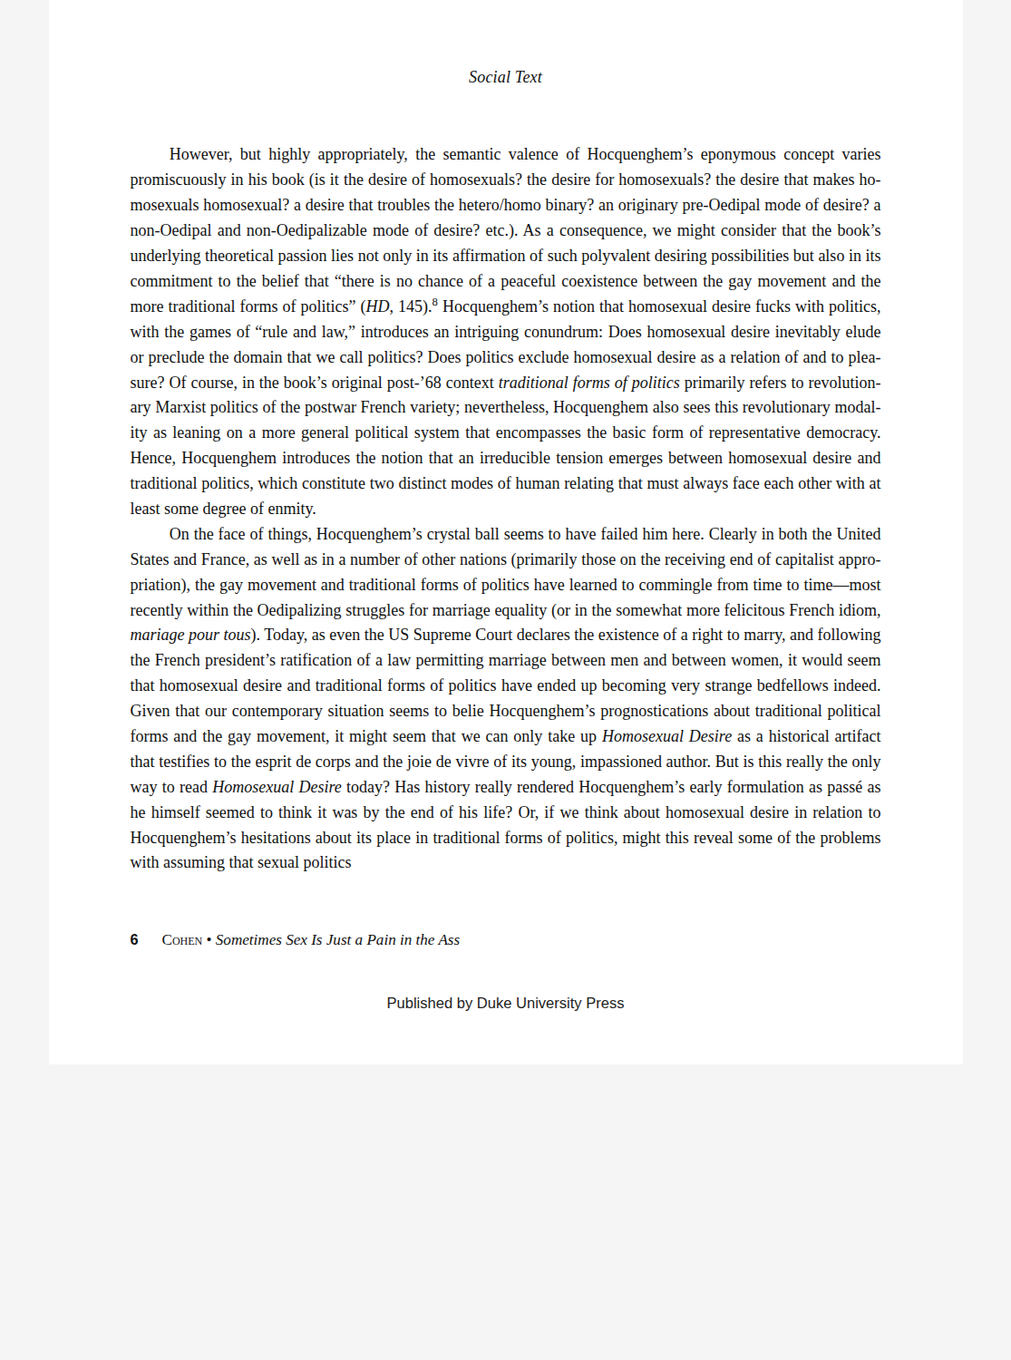Social Text
However, but highly appropriately, the semantic valence of Hocquenghem’s eponymous concept varies promiscuously in his book (is it the desire of homosexuals? the desire for homosexuals? the desire that makes homosexuals homosexual? a desire that troubles the hetero/homo binary? an originary pre-Oedipal mode of desire? a non-Oedipal and non-Oedipalizable mode of desire? etc.). As a consequence, we might consider that the book’s underlying theoretical passion lies not only in its affirmation of such polyvalent desiring possibilities but also in its commitment to the belief that “there is no chance of a peaceful coexistence between the gay movement and the more traditional forms of politics” (HD, 145).8 Hocquenghem’s notion that homosexual desire fucks with politics, with the games of “rule and law,” introduces an intriguing conundrum: Does homosexual desire inevitably elude or preclude the domain that we call politics? Does politics exclude homosexual desire as a relation of and to pleasure? Of course, in the book’s original post-’68 context traditional forms of politics primarily refers to revolutionary Marxist politics of the postwar French variety; nevertheless, Hocquenghem also sees this revolutionary modality as leaning on a more general political system that encompasses the basic form of representative democracy. Hence, Hocquenghem introduces the notion that an irreducible tension emerges between homosexual desire and traditional politics, which constitute two distinct modes of human relating that must always face each other with at least some degree of enmity.
On the face of things, Hocquenghem’s crystal ball seems to have failed him here. Clearly in both the United States and France, as well as in a number of other nations (primarily those on the receiving end of capitalist appropriation), the gay movement and traditional forms of politics have learned to commingle from time to time—most recently within the Oedipalizing struggles for marriage equality (or in the somewhat more felicitous French idiom, mariage pour tous). Today, as even the US Supreme Court declares the existence of a right to marry, and following the French president’s ratification of a law permitting marriage between men and between women, it would seem that homosexual desire and traditional forms of politics have ended up becoming very strange bedfellows indeed. Given that our contemporary situation seems to belie Hocquenghem’s prognostications about traditional political forms and the gay movement, it might seem that we can only take up Homosexual Desire as a historical artifact that testifies to the esprit de corps and the joie de vivre of its young, impassioned author. But is this really the only way to read Homosexual Desire today? Has history really rendered Hocquenghem’s early formulation as passé as he himself seemed to think it was by the end of his life? Or, if we think about homosexual desire in relation to Hocquenghem’s hesitations about its place in traditional forms of politics, might this reveal some of the problems with assuming that sexual politics
6 Cohen • Sometimes Sex Is Just a Pain in the Ass
Published by Duke University Press